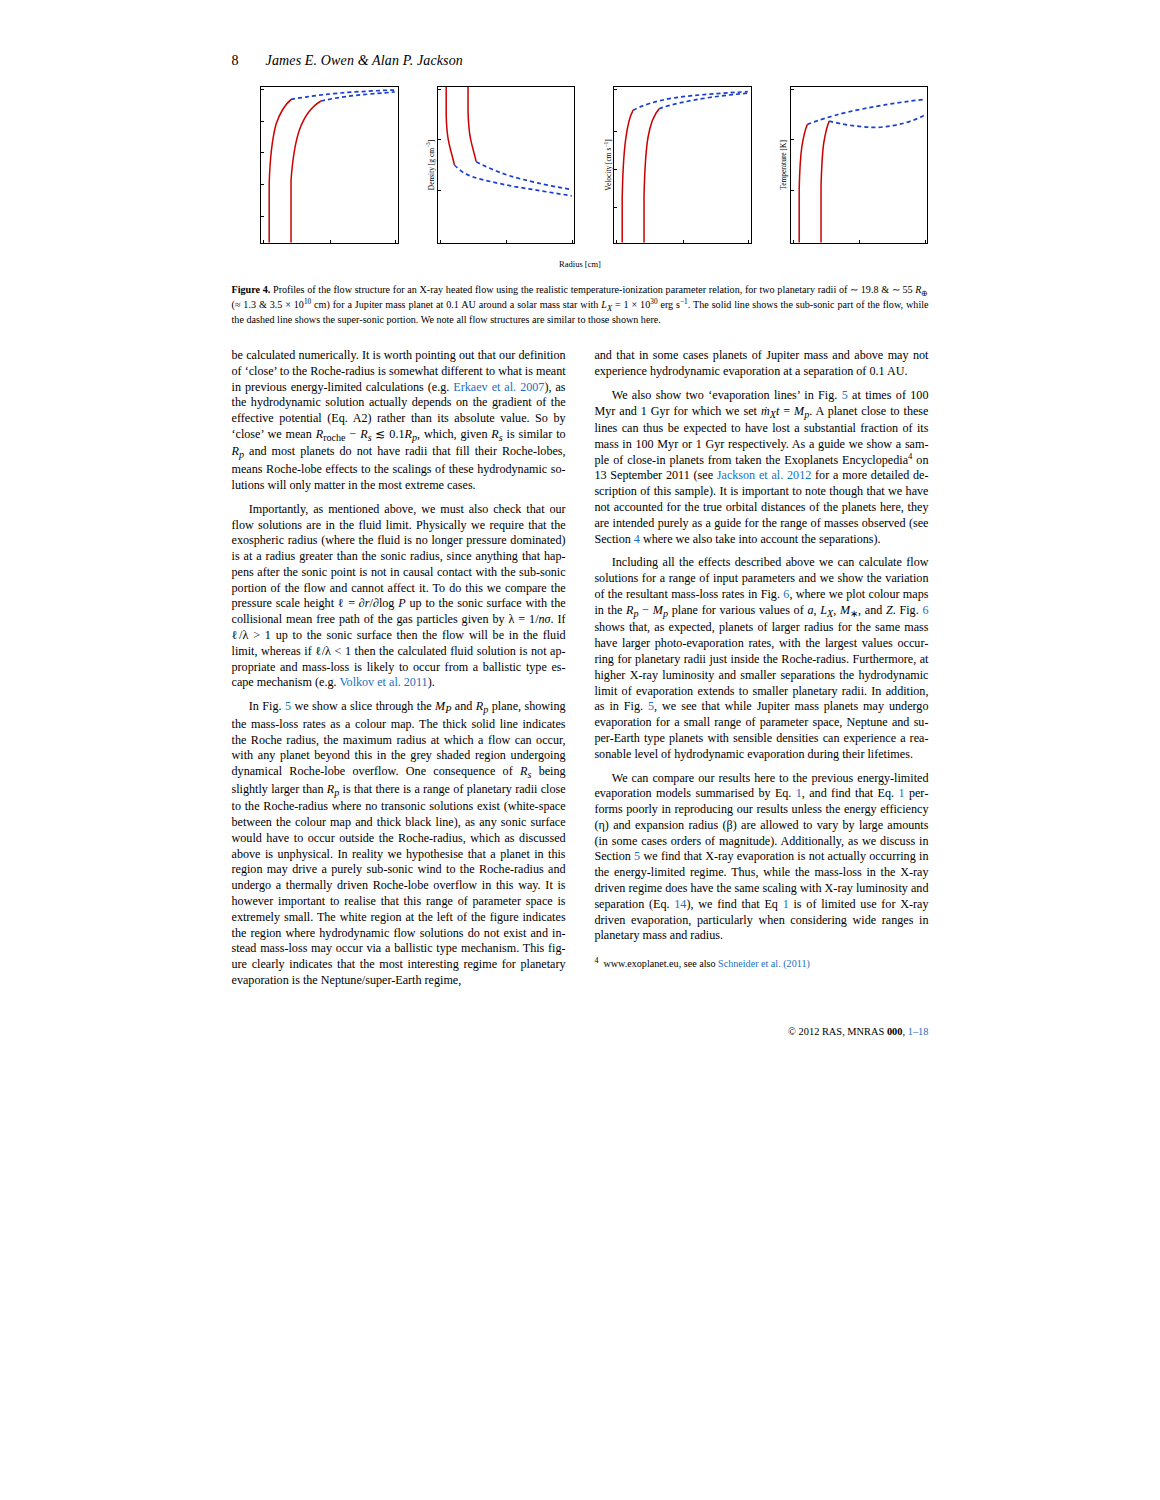8 James E. Owen & Alan P. Jackson
Ionization Parameter [erg cm s−1]
102
100
10−2
10−4
10−6
10−8
1010
1011
1012
Density [g cm−3]
10−10
10−15
10−20
10−25
1010
1011
1012
Velocity [cm s−1]
107
106
105
104
103
1010
1011
1012
Temperature [K]
106
105
104
103
1010
1011
1012
Radius [cm]
Figure 4. Profiles of the flow structure for an X-ray heated flow using the realistic temperature-ionization parameter relation, for two planetary radii of ∼ 19.8 & ∼ 55 R⊕ (≈ 1.3 & 3.5 × 1010 cm) for a Jupiter mass planet at 0.1 AU around a solar mass star with LX = 1 × 1030 erg s−1. The solid line shows the sub-sonic part of the flow, while the dashed line shows the super-sonic portion. We note all flow structures are similar to those shown here.
be calculated numerically. It is worth pointing out that our definition of ‘close’ to the Roche-radius is somewhat different to what is meant in previous energy-limited calculations (e.g. Erkaev et al. 2007), as the hydrodynamic solution actually depends on the gradient of the effective potential (Eq. A2) rather than its absolute value. So by ‘close’ we mean Rroche − Rs ≲ 0.1Rp, which, given Rs is similar to Rp and most planets do not have radii that fill their Roche-lobes, means Roche-lobe effects to the scalings of these hydrodynamic solutions will only matter in the most extreme cases.
Importantly, as mentioned above, we must also check that our flow solutions are in the fluid limit. Physically we require that the exospheric radius (where the fluid is no longer pressure dominated) is at a radius greater than the sonic radius, since anything that happens after the sonic point is not in causal contact with the sub-sonic portion of the flow and cannot affect it. To do this we compare the pressure scale height ℓ = ∂r/∂log P up to the sonic surface with the collisional mean free path of the gas particles given by λ = 1/nσ. If ℓ/λ > 1 up to the sonic surface then the flow will be in the fluid limit, whereas if ℓ/λ < 1 then the calculated fluid solution is not appropriate and mass-loss is likely to occur from a ballistic type escape mechanism (e.g. Volkov et al. 2011).
In Fig. 5 we show a slice through the MP and Rp plane, showing the mass-loss rates as a colour map. The thick solid line indicates the Roche radius, the maximum radius at which a flow can occur, with any planet beyond this in the grey shaded region undergoing dynamical Roche-lobe overflow. One consequence of Rs being slightly larger than Rp is that there is a range of planetary radii close to the Roche-radius where no transonic solutions exist (white-space between the colour map and thick black line), as any sonic surface would have to occur outside the Roche-radius, which as discussed above is unphysical. In reality we hypothesise that a planet in this region may drive a purely sub-sonic wind to the Roche-radius and undergo a thermally driven Roche-lobe overflow in this way. It is however important to realise that this range of parameter space is extremely small. The white region at the left of the figure indicates the region where hydrodynamic flow solutions do not exist and instead mass-loss may occur via a ballistic type mechanism. This figure clearly indicates that the most interesting regime for planetary evaporation is the Neptune/super-Earth regime,
and that in some cases planets of Jupiter mass and above may not experience hydrodynamic evaporation at a separation of 0.1 AU.
We also show two ‘evaporation lines’ in Fig. 5 at times of 100 Myr and 1 Gyr for which we set ṁXt = Mp. A planet close to these lines can thus be expected to have lost a substantial fraction of its mass in 100 Myr or 1 Gyr respectively. As a guide we show a sample of close-in planets from taken the Exoplanets Encyclopedia4 on 13 September 2011 (see Jackson et al. 2012 for a more detailed description of this sample). It is important to note though that we have not accounted for the true orbital distances of the planets here, they are intended purely as a guide for the range of masses observed (see Section 4 where we also take into account the separations).
Including all the effects described above we can calculate flow solutions for a range of input parameters and we show the variation of the resultant mass-loss rates in Fig. 6, where we plot colour maps in the Rp − Mp plane for various values of a, LX, M∗, and Z. Fig. 6 shows that, as expected, planets of larger radius for the same mass have larger photo-evaporation rates, with the largest values occurring for planetary radii just inside the Roche-radius. Furthermore, at higher X-ray luminosity and smaller separations the hydrodynamic limit of evaporation extends to smaller planetary radii. In addition, as in Fig. 5, we see that while Jupiter mass planets may undergo evaporation for a small range of parameter space, Neptune and super-Earth type planets with sensible densities can experience a reasonable level of hydrodynamic evaporation during their lifetimes.
We can compare our results here to the previous energy-limited evaporation models summarised by Eq. 1, and find that Eq. 1 performs poorly in reproducing our results unless the energy efficiency (η) and expansion radius (β) are allowed to vary by large amounts (in some cases orders of magnitude). Additionally, as we discuss in Section 5 we find that X-ray evaporation is not actually occurring in the energy-limited regime. Thus, while the mass-loss in the X-ray driven regime does have the same scaling with X-ray luminosity and separation (Eq. 14), we find that Eq 1 is of limited use for X-ray driven evaporation, particularly when considering wide ranges in planetary mass and radius.
4 www.exoplanet.eu, see also Schneider et al. (2011)
© 2012 RAS, MNRAS 000, 1–18